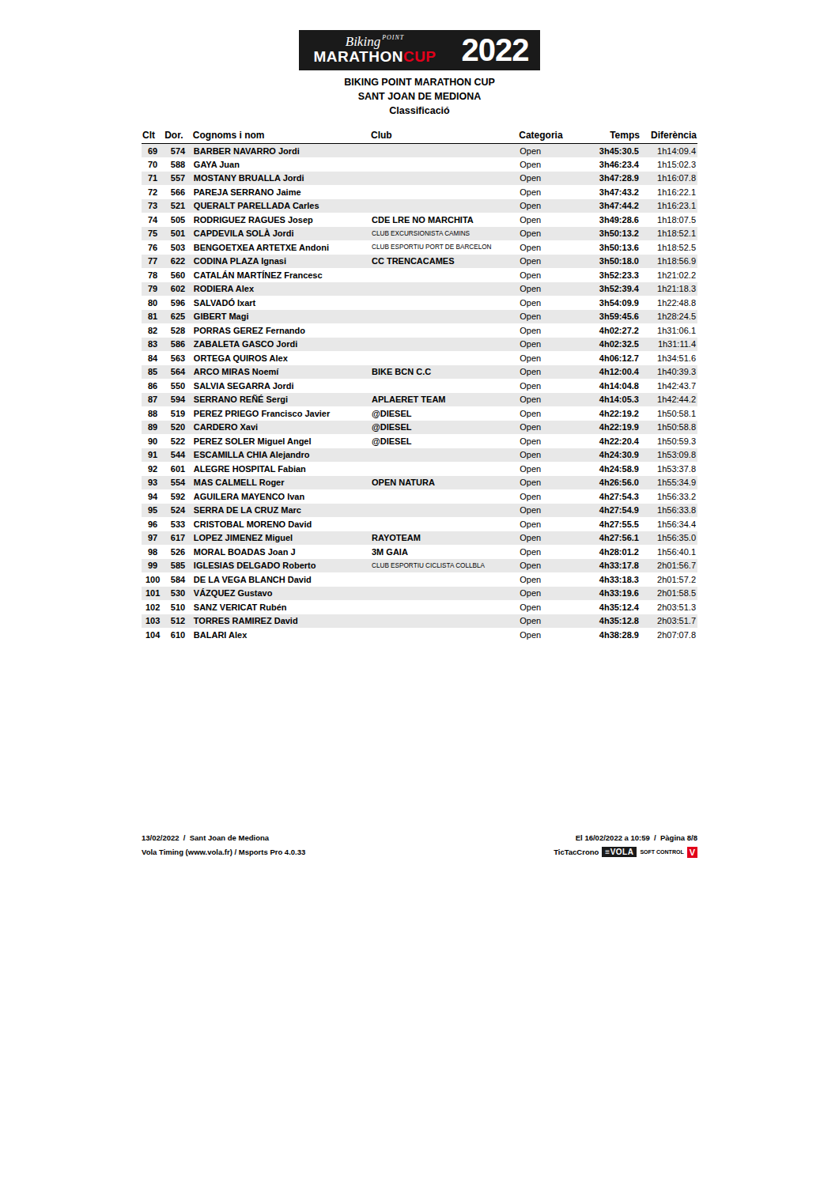BikingPOINT MARATHONCUP
2022
BIKING POINT MARATHON CUP SANT JOAN DE MEDIONA Classificació
| Clt | Dor. | Cognoms i nom | Club | Categoria | Temps | Diferència |
| --- | --- | --- | --- | --- | --- | --- |
| 69 | 574 | BARBER NAVARRO Jordi | | Open | 3h45:30.5 | 1h14:09.4 |
| 70 | 588 | GAYA Juan | | Open | 3h46:23.4 | 1h15:02.3 |
| 71 | 557 | MOSTANY BRUALLA Jordi | | Open | 3h47:28.9 | 1h16:07.8 |
| 72 | 566 | PAREJA SERRANO Jaime | | Open | 3h47:43.2 | 1h16:22.1 |
| 73 | 521 | QUERALT PARELLADA Carles | | Open | 3h47:44.2 | 1h16:23.1 |
| 74 | 505 | RODRIGUEZ RAGUES Josep | CDE LRE NO MARCHITA | Open | 3h49:28.6 | 1h18:07.5 |
| 75 | 501 | CAPDEVILA SOLÀ Jordi | CLUB EXCURSIONISTA CAMINS | Open | 3h50:13.2 | 1h18:52.1 |
| 76 | 503 | BENGOETXEA ARTETXE Andoni | CLUB ESPORTIU PORT DE BARCELON | Open | 3h50:13.6 | 1h18:52.5 |
| 77 | 622 | CODINA PLAZA Ignasi | CC TRENCACAMES | Open | 3h50:18.0 | 1h18:56.9 |
| 78 | 560 | CATALÁN MARTÍNEZ Francesc | | Open | 3h52:23.3 | 1h21:02.2 |
| 79 | 602 | RODIERA Alex | | Open | 3h52:39.4 | 1h21:18.3 |
| 80 | 596 | SALVADÓ Ixart | | Open | 3h54:09.9 | 1h22:48.8 |
| 81 | 625 | GIBERT Magi | | Open | 3h59:45.6 | 1h28:24.5 |
| 82 | 528 | PORRAS GEREZ Fernando | | Open | 4h02:27.2 | 1h31:06.1 |
| 83 | 586 | ZABALETA GASCO Jordi | | Open | 4h02:32.5 | 1h31:11.4 |
| 84 | 563 | ORTEGA QUIROS Alex | | Open | 4h06:12.7 | 1h34:51.6 |
| 85 | 564 | ARCO MIRAS Noemí | BIKE BCN C.C | Open | 4h12:00.4 | 1h40:39.3 |
| 86 | 550 | SALVIA SEGARRA Jordi | | Open | 4h14:04.8 | 1h42:43.7 |
| 87 | 594 | SERRANO REÑÉ Sergi | APLAERET TEAM | Open | 4h14:05.3 | 1h42:44.2 |
| 88 | 519 | PEREZ PRIEGO Francisco Javier | @DIESEL | Open | 4h22:19.2 | 1h50:58.1 |
| 89 | 520 | CARDERO Xavi | @DIESEL | Open | 4h22:19.9 | 1h50:58.8 |
| 90 | 522 | PEREZ SOLER Miguel Angel | @DIESEL | Open | 4h22:20.4 | 1h50:59.3 |
| 91 | 544 | ESCAMILLA CHIA Alejandro | | Open | 4h24:30.9 | 1h53:09.8 |
| 92 | 601 | ALEGRE HOSPITAL Fabian | | Open | 4h24:58.9 | 1h53:37.8 |
| 93 | 554 | MAS CALMELL Roger | OPEN NATURA | Open | 4h26:56.0 | 1h55:34.9 |
| 94 | 592 | AGUILERA MAYENCO Ivan | | Open | 4h27:54.3 | 1h56:33.2 |
| 95 | 524 | SERRA DE LA CRUZ Marc | | Open | 4h27:54.9 | 1h56:33.8 |
| 96 | 533 | CRISTOBAL MORENO David | | Open | 4h27:55.5 | 1h56:34.4 |
| 97 | 617 | LOPEZ JIMENEZ Miguel | RAYOTEAM | Open | 4h27:56.1 | 1h56:35.0 |
| 98 | 526 | MORAL BOADAS Joan J | 3M GAIA | Open | 4h28:01.2 | 1h56:40.1 |
| 99 | 585 | IGLESIAS DELGADO Roberto | CLUB ESPORTIU CICLISTA COLLBLA | Open | 4h33:17.8 | 2h01:56.7 |
| 100 | 584 | DE LA VEGA BLANCH David | | Open | 4h33:18.3 | 2h01:57.2 |
| 101 | 530 | VÁZQUEZ Gustavo | | Open | 4h33:19.6 | 2h01:58.5 |
| 102 | 510 | SANZ VERICAT Rubén | | Open | 4h35:12.4 | 2h03:51.3 |
| 103 | 512 | TORRES RAMIREZ David | | Open | 4h35:12.8 | 2h03:51.7 |
| 104 | 610 | BALARI Alex | | Open | 4h38:28.9 | 2h07:07.8 |
13/02/2022 / Sant Joan de Mediona
El 16/02/2022 a 10:59 / Pàgina 8/8
Vola Timing (www.vola.fr) / Msports Pro 4.0.33
TicTacCrono ≡VOLA SOFT CONTROL V